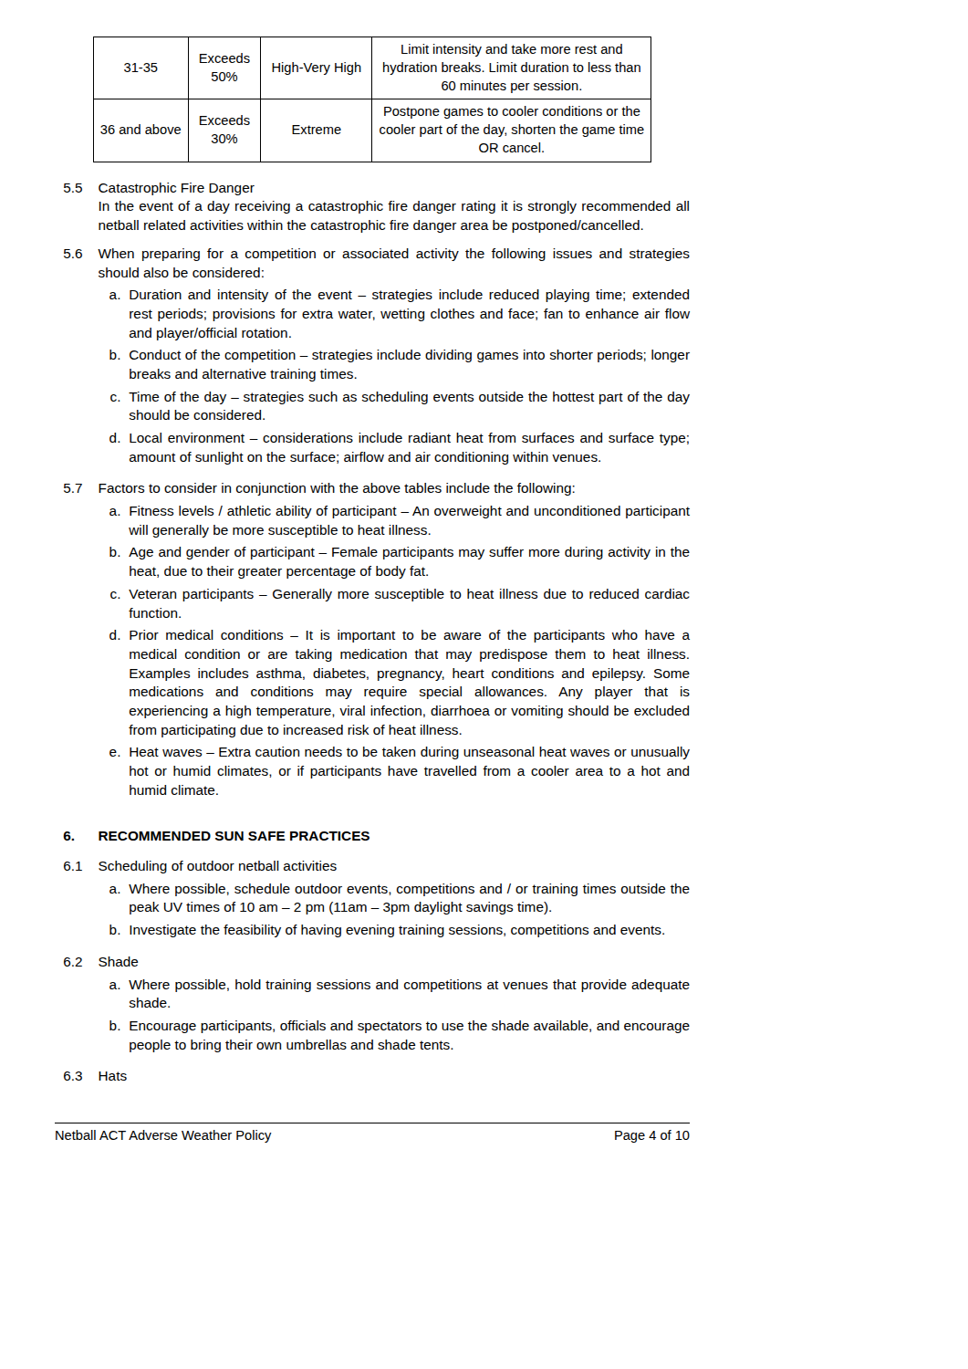| 31-35 | Exceeds 50% | High-Very High | Limit intensity and take more rest and hydration breaks. Limit duration to less than 60 minutes per session. |
| 36 and above | Exceeds 30% | Extreme | Postpone games to cooler conditions or the cooler part of the day, shorten the game time OR cancel. |
5.5
Catastrophic Fire Danger
In the event of a day receiving a catastrophic fire danger rating it is strongly recommended all netball related activities within the catastrophic fire danger area be postponed/cancelled.
5.6
When preparing for a competition or associated activity the following issues and strategies should also be considered:
Duration and intensity of the event – strategies include reduced playing time; extended rest periods; provisions for extra water, wetting clothes and face; fan to enhance air flow and player/official rotation.
Conduct of the competition – strategies include dividing games into shorter periods; longer breaks and alternative training times.
Time of the day – strategies such as scheduling events outside the hottest part of the day should be considered.
Local environment – considerations include radiant heat from surfaces and surface type; amount of sunlight on the surface; airflow and air conditioning within venues.
5.7
Factors to consider in conjunction with the above tables include the following:
Fitness levels / athletic ability of participant – An overweight and unconditioned participant will generally be more susceptible to heat illness.
Age and gender of participant – Female participants may suffer more during activity in the heat, due to their greater percentage of body fat.
Veteran participants – Generally more susceptible to heat illness due to reduced cardiac function.
Prior medical conditions – It is important to be aware of the participants who have a medical condition or are taking medication that may predispose them to heat illness. Examples includes asthma, diabetes, pregnancy, heart conditions and epilepsy. Some medications and conditions may require special allowances. Any player that is experiencing a high temperature, viral infection, diarrhoea or vomiting should be excluded from participating due to increased risk of heat illness.
Heat waves – Extra caution needs to be taken during unseasonal heat waves or unusually hot or humid climates, or if participants have travelled from a cooler area to a hot and humid climate.
6. RECOMMENDED SUN SAFE PRACTICES
6.1
Scheduling of outdoor netball activities
Where possible, schedule outdoor events, competitions and / or training times outside the peak UV times of 10 am – 2 pm (11am – 3pm daylight savings time).
Investigate the feasibility of having evening training sessions, competitions and events.
6.2
Shade
Where possible, hold training sessions and competitions at venues that provide adequate shade.
Encourage participants, officials and spectators to use the shade available, and encourage people to bring their own umbrellas and shade tents.
6.3
Hats
Netball ACT Adverse Weather Policy
Page 4 of 10